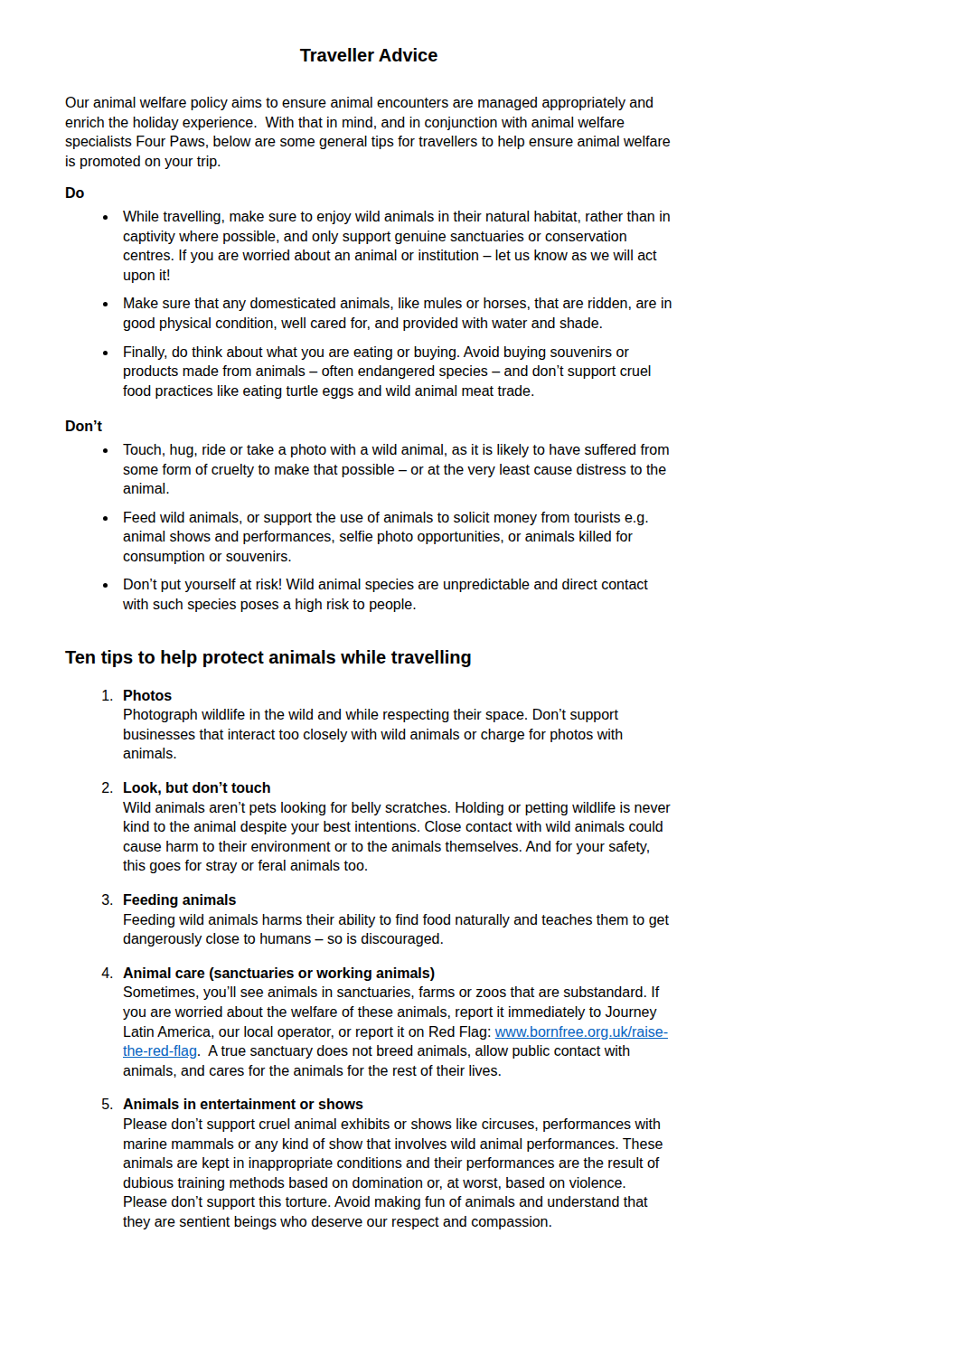Traveller Advice
Our animal welfare policy aims to ensure animal encounters are managed appropriately and enrich the holiday experience. With that in mind, and in conjunction with animal welfare specialists Four Paws, below are some general tips for travellers to help ensure animal welfare is promoted on your trip.
Do
While travelling, make sure to enjoy wild animals in their natural habitat, rather than in captivity where possible, and only support genuine sanctuaries or conservation centres. If you are worried about an animal or institution – let us know as we will act upon it!
Make sure that any domesticated animals, like mules or horses, that are ridden, are in good physical condition, well cared for, and provided with water and shade.
Finally, do think about what you are eating or buying. Avoid buying souvenirs or products made from animals – often endangered species – and don’t support cruel food practices like eating turtle eggs and wild animal meat trade.
Don’t
Touch, hug, ride or take a photo with a wild animal, as it is likely to have suffered from some form of cruelty to make that possible – or at the very least cause distress to the animal.
Feed wild animals, or support the use of animals to solicit money from tourists e.g. animal shows and performances, selfie photo opportunities, or animals killed for consumption or souvenirs.
Don’t put yourself at risk! Wild animal species are unpredictable and direct contact with such species poses a high risk to people.
Ten tips to help protect animals while travelling
Photos
Photograph wildlife in the wild and while respecting their space. Don’t support businesses that interact too closely with wild animals or charge for photos with animals.
Look, but don’t touch
Wild animals aren’t pets looking for belly scratches. Holding or petting wildlife is never kind to the animal despite your best intentions. Close contact with wild animals could cause harm to their environment or to the animals themselves. And for your safety, this goes for stray or feral animals too.
Feeding animals
Feeding wild animals harms their ability to find food naturally and teaches them to get dangerously close to humans – so is discouraged.
Animal care (sanctuaries or working animals)
Sometimes, you’ll see animals in sanctuaries, farms or zoos that are substandard. If you are worried about the welfare of these animals, report it immediately to Journey Latin America, our local operator, or report it on Red Flag: www.bornfree.org.uk/raise-the-red-flag. A true sanctuary does not breed animals, allow public contact with animals, and cares for the animals for the rest of their lives.
Animals in entertainment or shows
Please don’t support cruel animal exhibits or shows like circuses, performances with marine mammals or any kind of show that involves wild animal performances. These animals are kept in inappropriate conditions and their performances are the result of dubious training methods based on domination or, at worst, based on violence. Please don’t support this torture. Avoid making fun of animals and understand that they are sentient beings who deserve our respect and compassion.